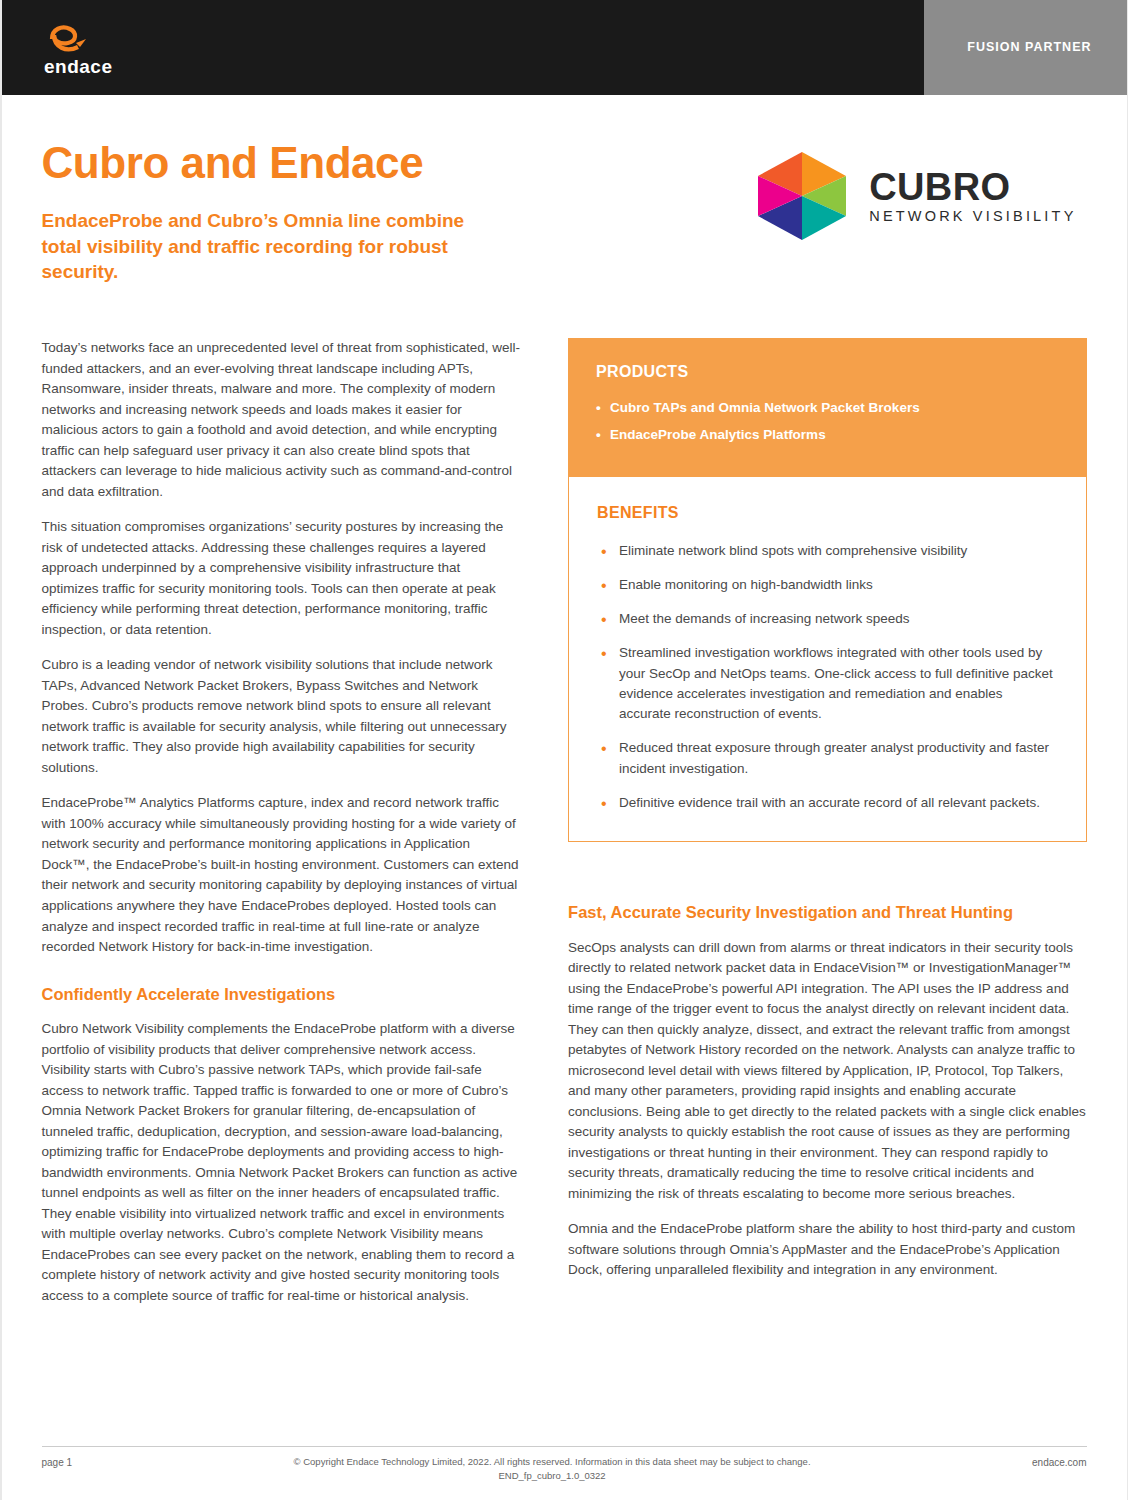endace
FUSION PARTNER
Cubro and Endace
EndaceProbe and Cubro’s Omnia line combine total visibility and traffic recording for robust security.
CUBRO NETWORK VISIBILITY
Today’s networks face an unprecedented level of threat from sophisticated, well-funded attackers, and an ever-evolving threat landscape including APTs, Ransomware, insider threats, malware and more. The complexity of modern networks and increasing network speeds and loads makes it easier for malicious actors to gain a foothold and avoid detection, and while encrypting traffic can help safeguard user privacy it can also create blind spots that attackers can leverage to hide malicious activity such as command-and-control and data exfiltration.
This situation compromises organizations’ security postures by increasing the risk of undetected attacks. Addressing these challenges requires a layered approach underpinned by a comprehensive visibility infrastructure that optimizes traffic for security monitoring tools. Tools can then operate at peak efficiency while performing threat detection, performance monitoring, traffic inspection, or data retention.
Cubro is a leading vendor of network visibility solutions that include network TAPs, Advanced Network Packet Brokers, Bypass Switches and Network Probes. Cubro’s products remove network blind spots to ensure all relevant network traffic is available for security analysis, while filtering out unnecessary network traffic. They also provide high availability capabilities for security solutions.
EndaceProbe™ Analytics Platforms capture, index and record network traffic with 100% accuracy while simultaneously providing hosting for a wide variety of network security and performance monitoring applications in Application Dock™, the EndaceProbe’s built-in hosting environment. Customers can extend their network and security monitoring capability by deploying instances of virtual applications anywhere they have EndaceProbes deployed. Hosted tools can analyze and inspect recorded traffic in real-time at full line-rate or analyze recorded Network History for back-in-time investigation.
Confidently Accelerate Investigations
Cubro Network Visibility complements the EndaceProbe platform with a diverse portfolio of visibility products that deliver comprehensive network access. Visibility starts with Cubro’s passive network TAPs, which provide fail-safe access to network traffic. Tapped traffic is forwarded to one or more of Cubro’s Omnia Network Packet Brokers for granular filtering, de-encapsulation of tunneled traffic, deduplication, decryption, and session-aware load-balancing, optimizing traffic for EndaceProbe deployments and providing access to high-bandwidth environments. Omnia Network Packet Brokers can function as active tunnel endpoints as well as filter on the inner headers of encapsulated traffic. They enable visibility into virtualized network traffic and excel in environments with multiple overlay networks. Cubro’s complete Network Visibility means EndaceProbes can see every packet on the network, enabling them to record a complete history of network activity and give hosted security monitoring tools access to a complete source of traffic for real-time or historical analysis.
PRODUCTS
Cubro TAPs and Omnia Network Packet Brokers
EndaceProbe Analytics Platforms
BENEFITS
Eliminate network blind spots with comprehensive visibility
Enable monitoring on high-bandwidth links
Meet the demands of increasing network speeds
Streamlined investigation workflows integrated with other tools used by your SecOp and NetOps teams. One-click access to full definitive packet evidence accelerates investigation and remediation and enables accurate reconstruction of events.
Reduced threat exposure through greater analyst productivity and faster incident investigation.
Definitive evidence trail with an accurate record of all relevant packets.
Fast, Accurate Security Investigation and Threat Hunting
SecOps analysts can drill down from alarms or threat indicators in their security tools directly to related network packet data in EndaceVision™ or InvestigationManager™ using the EndaceProbe’s powerful API integration. The API uses the IP address and time range of the trigger event to focus the analyst directly on relevant incident data. They can then quickly analyze, dissect, and extract the relevant traffic from amongst petabytes of Network History recorded on the network. Analysts can analyze traffic to microsecond level detail with views filtered by Application, IP, Protocol, Top Talkers, and many other parameters, providing rapid insights and enabling accurate conclusions. Being able to get directly to the related packets with a single click enables security analysts to quickly establish the root cause of issues as they are performing investigations or threat hunting in their environment. They can respond rapidly to security threats, dramatically reducing the time to resolve critical incidents and minimizing the risk of threats escalating to become more serious breaches.
Omnia and the EndaceProbe platform share the ability to host third-party and custom software solutions through Omnia’s AppMaster and the EndaceProbe’s Application Dock, offering unparalleled flexibility and integration in any environment.
page 1
© Copyright Endace Technology Limited, 2022. All rights reserved. Information in this data sheet may be subject to change.
END_fp_cubro_1.0_0322
endace.com